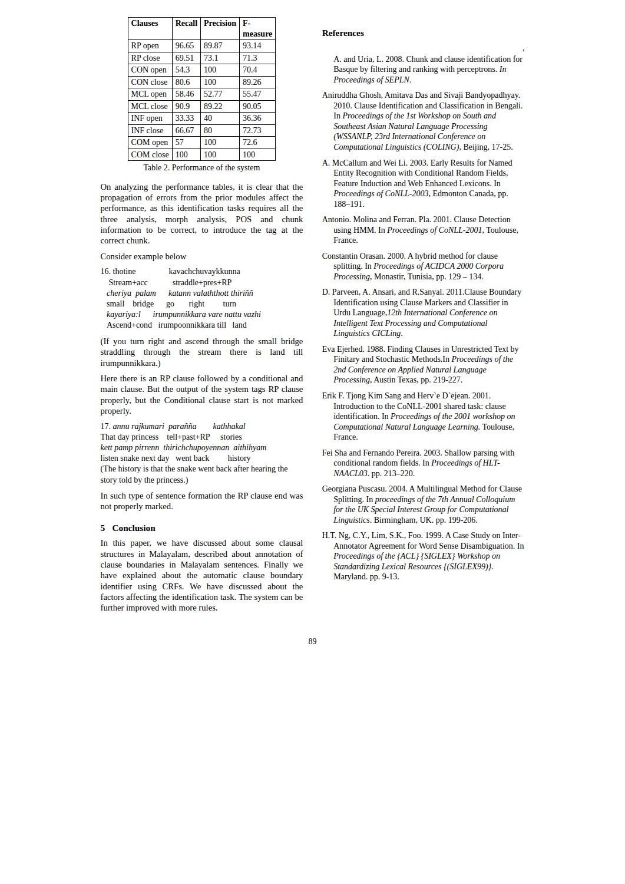| Clauses | Recall | Precision | F- measure |
| --- | --- | --- | --- |
| RP open | 96.65 | 89.87 | 93.14 |
| RP close | 69.51 | 73.1 | 71.3 |
| CON open | 54.3 | 100 | 70.4 |
| CON close | 80.6 | 100 | 89.26 |
| MCL open | 58.46 | 52.77 | 55.47 |
| MCL close | 90.9 | 89.22 | 90.05 |
| INF open | 33.33 | 40 | 36.36 |
| INF close | 66.67 | 80 | 72.73 |
| COM open | 57 | 100 | 72.6 |
| COM close | 100 | 100 | 100 |
Table 2. Performance of the system
On analyzing the performance tables, it is clear that the propagation of errors from the prior modules affect the performance, as this identification tasks requires all the three analysis, morph analysis, POS and chunk information to be correct, to introduce the tag at the correct chunk.
Consider example below
16. thotine kavachchuvaykkunna
Stream+acc straddle+pres+RP
cheriya palam katann valaththott thiriññ
small bridge go right turn
kayariya:l irumpunnikkara vare nattu vazhi
Ascend+cond irumpoonnikkara till land
(If you turn right and ascend through the small bridge straddling through the stream there is land till irumpunnikkara.)
Here there is an RP clause followed by a conditional and main clause. But the output of the system tags RP clause properly, but the Conditional clause start is not marked properly.
17. annu rajkumari parañña kathhakal
That day princess tell+past+RP stories
kett pamp pirrenn thirichchupoyennan aithihyam
listen snake next day went back history
(The history is that the snake went back after hearing the story told by the princess.)
In such type of sentence formation the RP clause end was not properly marked.
5 Conclusion
In this paper, we have discussed about some clausal structures in Malayalam, described about annotation of clause boundaries in Malayalam sentences. Finally we have explained about the automatic clause boundary identifier using CRFs. We have discussed about the factors affecting the identification task. The system can be further improved with more rules.
References
, A. and Uria, L. 2008. Chunk and clause identification for Basque by filtering and ranking with perceptrons. In Proceedings of SEPLN.
Aniruddha Ghosh, Amitava Das and Sivaji Bandyopadhyay. 2010. Clause Identification and Classification in Bengali. In Proceedings of the 1st Workshop on South and Southeast Asian Natural Language Processing (WSSANLP, 23rd International Conference on Computational Linguistics (COLING), Beijing, 17-25.
A. McCallum and Wei Li. 2003. Early Results for Named Entity Recognition with Conditional Random Fields, Feature Induction and Web Enhanced Lexicons. In Proceedings of CoNLL-2003, Edmonton Canada, pp. 188–191.
Antonio. Molina and Ferran. Pla. 2001. Clause Detection using HMM. In Proceedings of CoNLL-2001, Toulouse, France.
Constantin Orasan. 2000. A hybrid method for clause splitting. In Proceedings of ACIDCA 2000 Corpora Processing, Monastir, Tunisia, pp. 129 – 134.
D. Parveen, A. Ansari, and R.Sanyal. 2011.Clause Boundary Identification using Clause Markers and Classifier in Urdu Language,12th International Conference on Intelligent Text Processing and Computational Linguistics CICLing.
Eva Ejerhed. 1988. Finding Clauses in Unrestricted Text by Finitary and Stochastic Methods.In Proceedings of the 2nd Conference on Applied Natural Language Processing, Austin Texas, pp. 219-227.
Erik F. Tjong Kim Sang and Herv`e D`ejean. 2001. Introduction to the CoNLL-2001 shared task: clause identification. In Proceedings of the 2001 workshop on Computational Natural Language Learning. Toulouse, France.
Fei Sha and Fernando Pereira. 2003. Shallow parsing with conditional random fields. In Proceedings of HLT-NAACL03. pp. 213–220.
Georgiana Puscasu. 2004. A Multilingual Method for Clause Splitting. In proceedings of the 7th Annual Colloquium for the UK Special Interest Group for Computational Linguistics. Birmingham, UK. pp. 199-206.
H.T. Ng, C.Y., Lim, S.K., Foo. 1999. A Case Study on Inter-Annotator Agreement for Word Sense Disambiguation. In Proceedings of the {ACL} {SIGLEX} Workshop on Standardizing Lexical Resources {(SIGLEX99)}. Maryland. pp. 9-13.
89